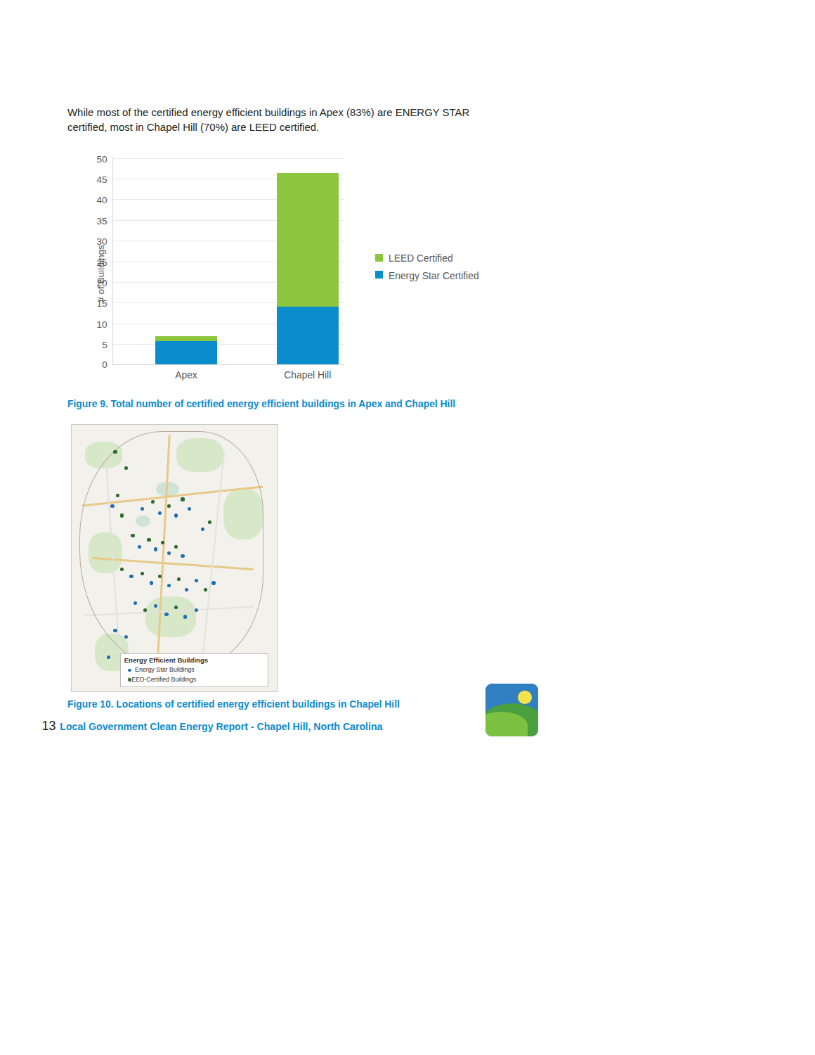While most of the certified energy efficient buildings in Apex (83%) are ENERGY STAR certified, most in Chapel Hill (70%) are LEED certified.
# of Buildings
50
45
40
35
30
25
20
15
10
5
0
Apex
Chapel Hill
LEED Certified
Energy Star Certified
Figure 9. Total number of certified energy efficient buildings in Apex and Chapel Hill
Energy Efficient Buildings
Energy Star Buildings
LEED-Certified Buildings
Figure 10. Locations of certified energy efficient buildings in Chapel Hill
13 Local Government Clean Energy Report - Chapel Hill, North Carolina